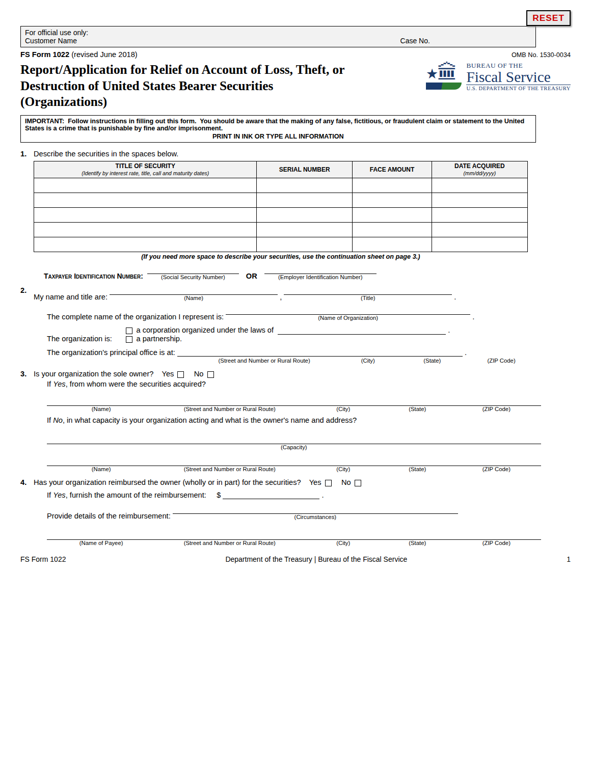RESET
For official use only:
Customer Name Case No.
FS Form 1022 (revised June 2018) OMB No. 1530-0034
Report/Application for Relief on Account of Loss, Theft, or Destruction of United States Bearer Securities (Organizations)
★ 🏛
BUREAU OF THE
Fiscal Service
U.S. DEPARTMENT OF THE TREASURY
IMPORTANT: Follow instructions in filling out this form. You should be aware that the making of any false, fictitious, or fraudulent claim or statement to the United States is a crime that is punishable by fine and/or imprisonment.
PRINT IN INK OR TYPE ALL INFORMATION
1. Describe the securities in the spaces below.
| TITLE OF SECURITY (Identify by interest rate, title, call and maturity dates) | SERIAL NUMBER | FACE AMOUNT | DATE ACQUIRED (mm/dd/yyyy) |
| --- | --- | --- | --- |
(If you need more space to describe your securities, use the continuation sheet on page 3.)
Taxpayer Identification Number:
(Social Security Number)
OR
(Employer Identification Number)
2.
My name and title are:
(Name)
,
(Title)
.
The complete name of the organization I represent is:
(Name of Organization)
.
The organization is: a corporation organized under the laws of .
a partnership.
The organization's principal office is at: .
(Street and Number or Rural Route) (City) (State) (ZIP Code)
3. Is your organization the sole owner? Yes No
If Yes, from whom were the securities acquired?
(Name) (Street and Number or Rural Route) (City) (State) (ZIP Code)
If No, in what capacity is your organization acting and what is the owner's name and address?
(Capacity)
(Name) (Street and Number or Rural Route) (City) (State) (ZIP Code)
4. Has your organization reimbursed the owner (wholly or in part) for the securities? Yes No
If Yes, furnish the amount of the reimbursement: $ .
Provide details of the reimbursement:
(Circumstances)
(Name of Payee) (Street and Number or Rural Route) (City) (State) (ZIP Code)
FS Form 1022 Department of the Treasury | Bureau of the Fiscal Service 1